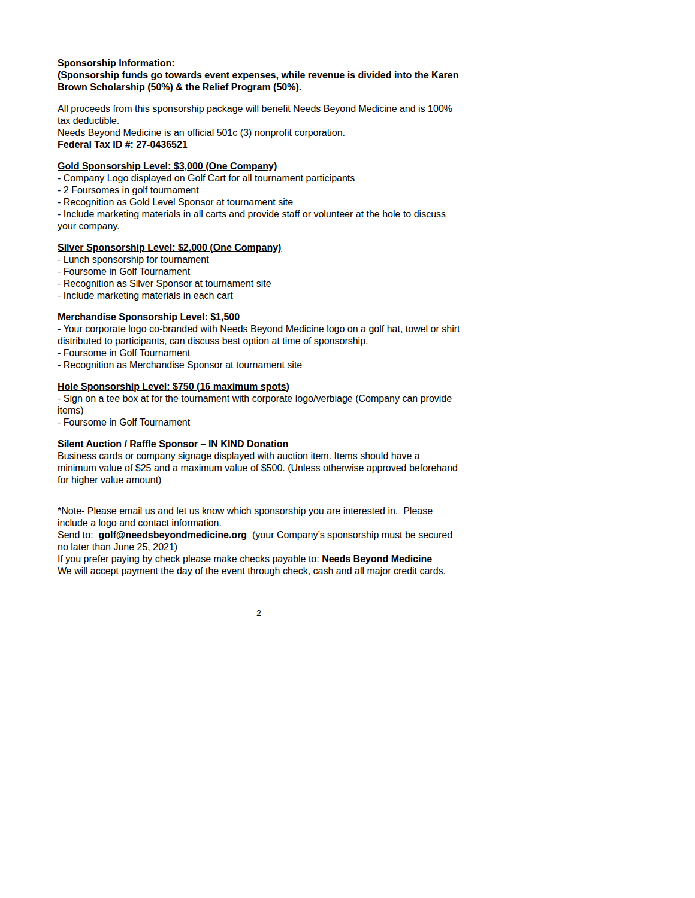Sponsorship Information:
(Sponsorship funds go towards event expenses, while revenue is divided into the Karen Brown Scholarship (50%) & the Relief Program (50%).
All proceeds from this sponsorship package will benefit Needs Beyond Medicine and is 100% tax deductible.
Needs Beyond Medicine is an official 501c (3) nonprofit corporation.
Federal Tax ID #: 27-0436521
Gold Sponsorship Level: $3,000 (One Company)
Company Logo displayed on Golf Cart for all tournament participants
2 Foursomes in golf tournament
Recognition as Gold Level Sponsor at tournament site
Include marketing materials in all carts and provide staff or volunteer at the hole to discuss your company.
Silver Sponsorship Level: $2,000 (One Company)
Lunch sponsorship for tournament
Foursome in Golf Tournament
Recognition as Silver Sponsor at tournament site
Include marketing materials in each cart
Merchandise Sponsorship Level: $1,500
Your corporate logo co-branded with Needs Beyond Medicine logo on a golf hat, towel or shirt distributed to participants, can discuss best option at time of sponsorship.
Foursome in Golf Tournament
Recognition as Merchandise Sponsor at tournament site
Hole Sponsorship Level: $750 (16 maximum spots)
Sign on a tee box at for the tournament with corporate logo/verbiage (Company can provide items)
Foursome in Golf Tournament
Silent Auction / Raffle Sponsor – IN KIND Donation
Business cards or company signage displayed with auction item. Items should have a minimum value of $25 and a maximum value of $500. (Unless otherwise approved beforehand for higher value amount)
*Note- Please email us and let us know which sponsorship you are interested in. Please include a logo and contact information.
Send to: golf@needsbeyondmedicine.org (your Company’s sponsorship must be secured no later than June 25, 2021)
If you prefer paying by check please make checks payable to: Needs Beyond Medicine
We will accept payment the day of the event through check, cash and all major credit cards.
2